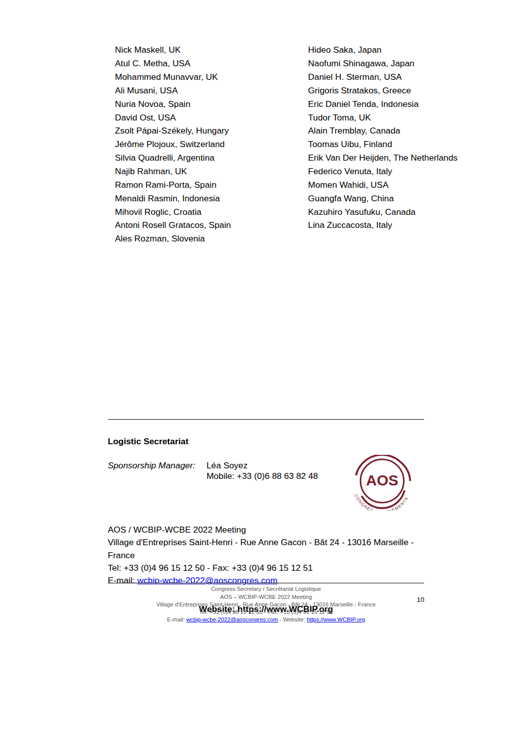Nick Maskell, UK
Atul C. Metha, USA
Mohammed Munavvar, UK
Ali Musani, USA
Nuria Novoa, Spain
David Ost, USA
Zsolt Pápai-Székely, Hungary
Jérôme Plojoux, Switzerland
Silvia Quadrelli, Argentina
Najib Rahman, UK
Ramon Rami-Porta, Spain
Menaldi Rasmin, Indonesia
Mihovil Roglic, Croatia
Antoni Rosell Gratacos, Spain
Ales Rozman, Slovenia
Hideo Saka, Japan
Naofumi Shinagawa, Japan
Daniel H. Sterman, USA
Grigoris Stratakos, Greece
Eric Daniel Tenda, Indonesia
Tudor Toma, UK
Alain Tremblay, Canada
Toomas Uibu, Finland
Erik Van Der Heijden, The Netherlands
Federico Venuta, Italy
Momen Wahidi, USA
Guangfa Wang, China
Kazuhiro Yasufuku, Canada
Lina Zuccacosta, Italy
Logistic Secretariat
Sponsorship Manager: Léa Soyez
Mobile: +33 (0)6 88 63 82 48
AOS CONGRÈS - ÉVÉNEMENTS
AOS / WCBIP-WCBE 2022 Meeting
Village d'Entreprises Saint-Henri - Rue Anne Gacon - Bât 24 - 13016 Marseille - France
Tel: +33 (0)4 96 15 12 50 - Fax: +33 (0)4 96 15 12 51
E-mail: wcbip-wcbe-2022@aoscongres.com
Website: https://www.WCBIP.org
10
Congress Secretary / Secrétariat Logistique
AOS – WCBIP-WCBE 2022 Meeting
Village d'Entreprises Saint-Henri - Rue Anne Gacon - Bât 24 - 13016 Marseille - France
Tel: +33 (0)4 96 15 12 50 - Fax: +33 (0)4 96 15 12 51
E-mail: wcbip-wcbe-2022@aoscongres.com - Website: https://www.WCBIP.org